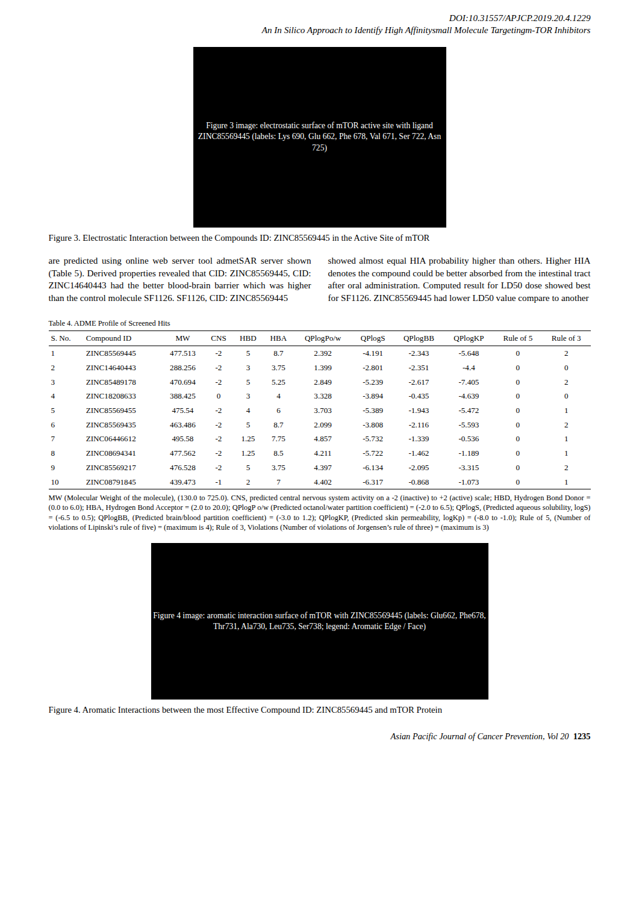DOI:10.31557/APJCP.2019.20.4.1229
An In Silico Approach to Identify High Affinitysmall Molecule Targetingm-TOR Inhibitors
Figure 3 image: electrostatic surface of mTOR active site with ligand ZINC85569445 (labels: Lys 690, Glu 662, Phe 678, Val 671, Ser 722, Asn 725)
Figure 3. Electrostatic Interaction between the Compounds ID: ZINC85569445 in the Active Site of mTOR
are predicted using online web server tool admetSAR server shown (Table 5). Derived properties revealed that CID: ZINC85569445, CID: ZINC14640443 had the better blood-brain barrier which was higher than the control molecule SF1126. SF1126, CID: ZINC85569445
showed almost equal HIA probability higher than others. Higher HIA denotes the compound could be better absorbed from the intestinal tract after oral administration. Computed result for LD50 dose showed best for SF1126. ZINC85569445 had lower LD50 value compare to another
Table 4. ADME Profile of Screened Hits
| S. No. | Compound ID | MW | CNS | HBD | HBA | QPlogPo/w | QPlogS | QPlogBB | QPlogKP | Rule of 5 | Rule of 3 |
| --- | --- | --- | --- | --- | --- | --- | --- | --- | --- | --- | --- |
| 1 | ZINC85569445 | 477.513 | -2 | 5 | 8.7 | 2.392 | -4.191 | -2.343 | -5.648 | 0 | 2 |
| 2 | ZINC14640443 | 288.256 | -2 | 3 | 3.75 | 1.399 | -2.801 | -2.351 | -4.4 | 0 | 0 |
| 3 | ZINC85489178 | 470.694 | -2 | 5 | 5.25 | 2.849 | -5.239 | -2.617 | -7.405 | 0 | 2 |
| 4 | ZINC18208633 | 388.425 | 0 | 3 | 4 | 3.328 | -3.894 | -0.435 | -4.639 | 0 | 0 |
| 5 | ZINC85569455 | 475.54 | -2 | 4 | 6 | 3.703 | -5.389 | -1.943 | -5.472 | 0 | 1 |
| 6 | ZINC85569435 | 463.486 | -2 | 5 | 8.7 | 2.099 | -3.808 | -2.116 | -5.593 | 0 | 2 |
| 7 | ZINC06446612 | 495.58 | -2 | 1.25 | 7.75 | 4.857 | -5.732 | -1.339 | -0.536 | 0 | 1 |
| 8 | ZINC08694341 | 477.562 | -2 | 1.25 | 8.5 | 4.211 | -5.722 | -1.462 | -1.189 | 0 | 1 |
| 9 | ZINC85569217 | 476.528 | -2 | 5 | 3.75 | 4.397 | -6.134 | -2.095 | -3.315 | 0 | 2 |
| 10 | ZINC08791845 | 439.473 | -1 | 2 | 7 | 4.402 | -6.317 | -0.868 | -1.073 | 0 | 1 |
MW (Molecular Weight of the molecule), (130.0 to 725.0). CNS, predicted central nervous system activity on a -2 (inactive) to +2 (active) scale; HBD, Hydrogen Bond Donor = (0.0 to 6.0); HBA, Hydrogen Bond Acceptor = (2.0 to 20.0); QPlogP o/w (Predicted octanol/water partition coefficient) = (-2.0 to 6.5); QPlogS, (Predicted aqueous solubility, logS) = (-6.5 to 0.5); QPlogBB, (Predicted brain/blood partition coefficient) = (-3.0 to 1.2); QPlogKP, (Predicted skin permeability, logKp) = (-8.0 to -1.0); Rule of 5, (Number of violations of Lipinski’s rule of five) = (maximum is 4); Rule of 3, Violations (Number of violations of Jorgensen’s rule of three) = (maximum is 3)
Figure 4 image: aromatic interaction surface of mTOR with ZINC85569445 (labels: Glu662, Phe678, Thr731, Ala730, Leu735, Ser738; legend: Aromatic Edge / Face)
Figure 4. Aromatic Interactions between the most Effective Compound ID: ZINC85569445 and mTOR Protein
Asian Pacific Journal of Cancer Prevention, Vol 20 1235